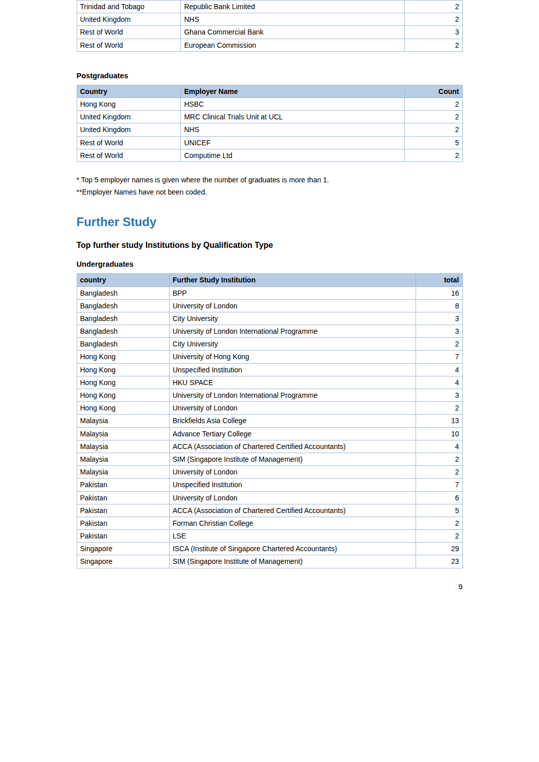| Trinidad and Tobago | Republic Bank Limited | 2 |
| United Kingdom | NHS | 2 |
| Rest of World | Ghana Commercial Bank | 3 |
| Rest of World | European Commission | 2 |
Postgraduates
| Country | Employer Name | Count |
| --- | --- | --- |
| Hong Kong | HSBC | 2 |
| United Kingdom | MRC Clinical Trials Unit at UCL | 2 |
| United Kingdom | NHS | 2 |
| Rest of World | UNICEF | 5 |
| Rest of World | Computime Ltd | 2 |
* Top 5 employer names is given where the number of graduates is more than 1.
**Employer Names have not been coded.
Further Study
Top further study Institutions by Qualification Type
Undergraduates
| country | Further Study Institution | total |
| --- | --- | --- |
| Bangladesh | BPP | 16 |
| Bangladesh | University of London | 8 |
| Bangladesh | City University | 3 |
| Bangladesh | University of London International Programme | 3 |
| Bangladesh | City University | 2 |
| Hong Kong | University of Hong Kong | 7 |
| Hong Kong | Unspecified Institution | 4 |
| Hong Kong | HKU SPACE | 4 |
| Hong Kong | University of London International Programme | 3 |
| Hong Kong | University of London | 2 |
| Malaysia | Brickfields Asia College | 13 |
| Malaysia | Advance Tertiary College | 10 |
| Malaysia | ACCA (Association of Chartered Certified Accountants) | 4 |
| Malaysia | SIM (Singapore Institute of Management) | 2 |
| Malaysia | University of London | 2 |
| Pakistan | Unspecified Institution | 7 |
| Pakistan | University of London | 6 |
| Pakistan | ACCA (Association of Chartered Certified Accountants) | 5 |
| Pakistan | Forman Christian College | 2 |
| Pakistan | LSE | 2 |
| Singapore | ISCA (Institute of Singapore Chartered Accountants) | 29 |
| Singapore | SIM (Singapore Institute of Management) | 23 |
9